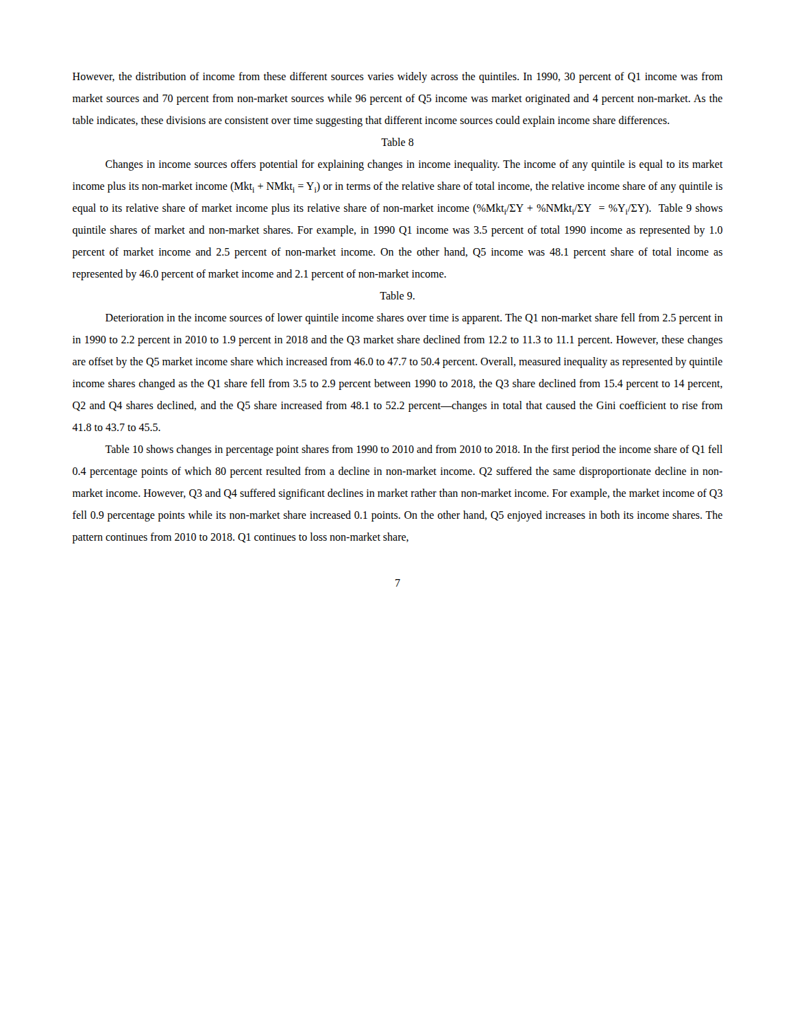However, the distribution of income from these different sources varies widely across the quintiles. In 1990, 30 percent of Q1 income was from market sources and 70 percent from non-market sources while 96 percent of Q5 income was market originated and 4 percent non-market. As the table indicates, these divisions are consistent over time suggesting that different income sources could explain income share differences.
Table 8
Changes in income sources offers potential for explaining changes in income inequality. The income of any quintile is equal to its market income plus its non-market income (Mkti + NMkti = Yi) or in terms of the relative share of total income, the relative income share of any quintile is equal to its relative share of market income plus its relative share of non-market income (%Mkti/ΣY + %NMkti/ΣY = %Yi/ΣY). Table 9 shows quintile shares of market and non-market shares. For example, in 1990 Q1 income was 3.5 percent of total 1990 income as represented by 1.0 percent of market income and 2.5 percent of non-market income. On the other hand, Q5 income was 48.1 percent share of total income as represented by 46.0 percent of market income and 2.1 percent of non-market income.
Table 9.
Deterioration in the income sources of lower quintile income shares over time is apparent. The Q1 non-market share fell from 2.5 percent in in 1990 to 2.2 percent in 2010 to 1.9 percent in 2018 and the Q3 market share declined from 12.2 to 11.3 to 11.1 percent. However, these changes are offset by the Q5 market income share which increased from 46.0 to 47.7 to 50.4 percent. Overall, measured inequality as represented by quintile income shares changed as the Q1 share fell from 3.5 to 2.9 percent between 1990 to 2018, the Q3 share declined from 15.4 percent to 14 percent, Q2 and Q4 shares declined, and the Q5 share increased from 48.1 to 52.2 percent—changes in total that caused the Gini coefficient to rise from 41.8 to 43.7 to 45.5.
Table 10 shows changes in percentage point shares from 1990 to 2010 and from 2010 to 2018. In the first period the income share of Q1 fell 0.4 percentage points of which 80 percent resulted from a decline in non-market income. Q2 suffered the same disproportionate decline in non-market income. However, Q3 and Q4 suffered significant declines in market rather than non-market income. For example, the market income of Q3 fell 0.9 percentage points while its non-market share increased 0.1 points. On the other hand, Q5 enjoyed increases in both its income shares. The pattern continues from 2010 to 2018. Q1 continues to loss non-market share,
7